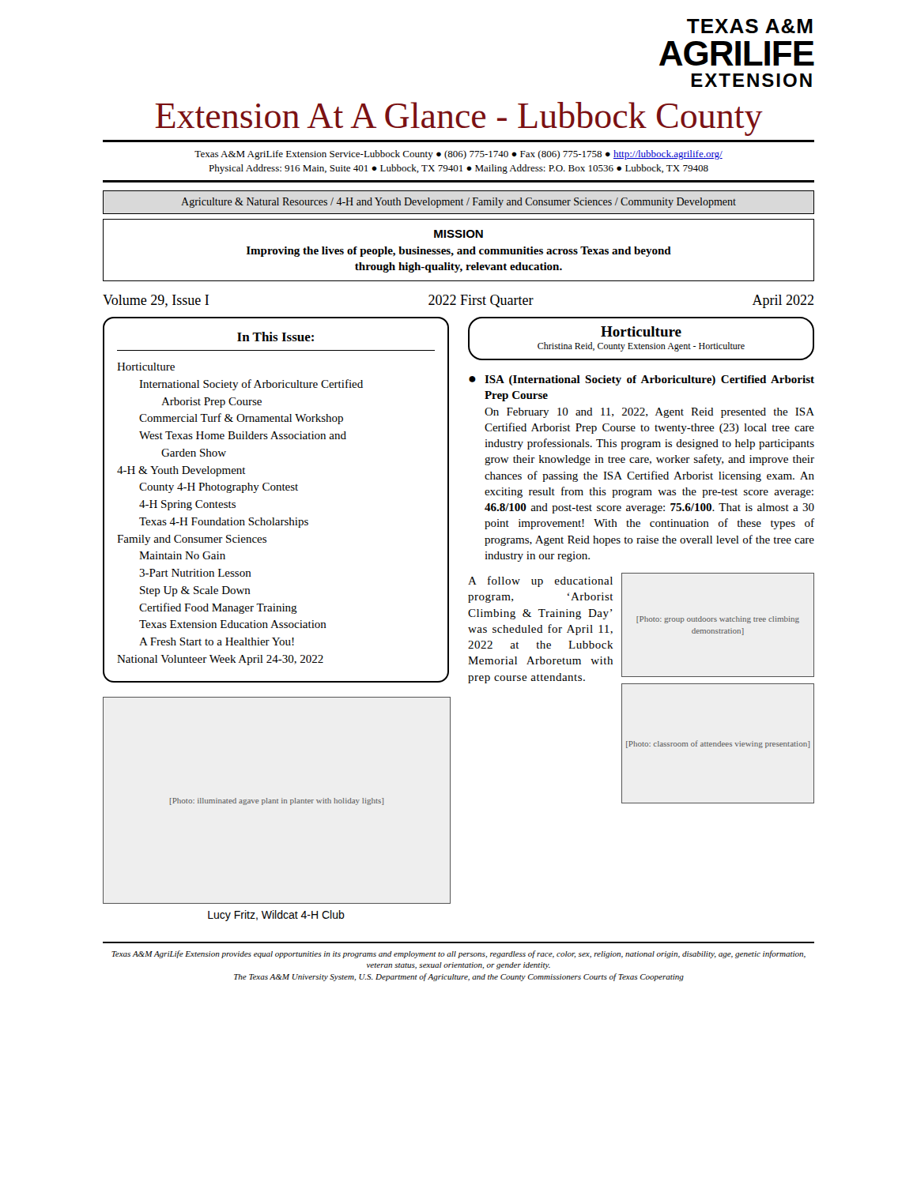TEXAS A&M
AGRILIFE
EXTENSION
Extension At A Glance - Lubbock County
Texas A&M AgriLife Extension Service-Lubbock County ● (806) 775-1740 ● Fax (806) 775-1758 ● http://lubbock.agrilife.org/
Physical Address: 916 Main, Suite 401 ● Lubbock, TX 79401 ● Mailing Address: P.O. Box 10536 ● Lubbock, TX 79408
Agriculture & Natural Resources / 4-H and Youth Development / Family and Consumer Sciences / Community Development
MISSION
Improving the lives of people, businesses, and communities across Texas and beyond
through high-quality, relevant education.
Volume 29, Issue I
2022 First Quarter
April 2022
In This Issue:
Horticulture
International Society of Arboriculture Certified
Arborist Prep Course
Commercial Turf & Ornamental Workshop
West Texas Home Builders Association and
Garden Show
4-H & Youth Development
County 4-H Photography Contest
4-H Spring Contests
Texas 4-H Foundation Scholarships
Family and Consumer Sciences
Maintain No Gain
3-Part Nutrition Lesson
Step Up & Scale Down
Certified Food Manager Training
Texas Extension Education Association
A Fresh Start to a Healthier You!
National Volunteer Week April 24-30, 2022
[Photo: illuminated agave plant in planter with holiday lights]
Lucy Fritz, Wildcat 4-H Club
Horticulture
Christina Reid, County Extension Agent - Horticulture
●
ISA (International Society of Arboriculture) Certified Arborist Prep Course
On February 10 and 11, 2022, Agent Reid presented the ISA Certified Arborist Prep Course to twenty-three (23) local tree care industry professionals. This program is designed to help participants grow their knowledge in tree care, worker safety, and improve their chances of passing the ISA Certified Arborist licensing exam. An exciting result from this program was the pre-test score average: 46.8/100 and post-test score average: 75.6/100. That is almost a 30 point improvement! With the continuation of these types of programs, Agent Reid hopes to raise the overall level of the tree care industry in our region.
A follow up educational program, ‘Arborist Climbing & Training Day’ was scheduled for April 11, 2022 at the Lubbock Memorial Arboretum with prep course attendants.
[Photo: group outdoors watching tree climbing demonstration]
[Photo: classroom of attendees viewing presentation]
Texas A&M AgriLife Extension provides equal opportunities in its programs and employment to all persons, regardless of race, color, sex, religion, national origin, disability, age, genetic information, veteran status, sexual orientation, or gender identity.
The Texas A&M University System, U.S. Department of Agriculture, and the County Commissioners Courts of Texas Cooperating